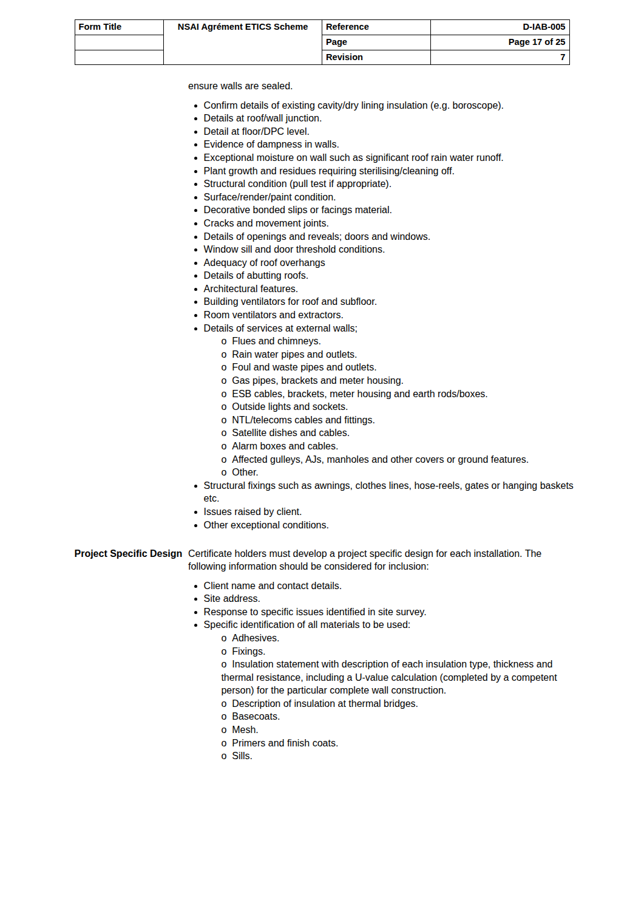| Form Title | NSAI Agrément ETICS Scheme | Reference | D-IAB-005 |
| | Page | Page 17 of 25 |
| | Revision | 7 |
ensure walls are sealed.
Confirm details of existing cavity/dry lining insulation (e.g. boroscope).
Details at roof/wall junction.
Detail at floor/DPC level.
Evidence of dampness in walls.
Exceptional moisture on wall such as significant roof rain water runoff.
Plant growth and residues requiring sterilising/cleaning off.
Structural condition (pull test if appropriate).
Surface/render/paint condition.
Decorative bonded slips or facings material.
Cracks and movement joints.
Details of openings and reveals; doors and windows.
Window sill and door threshold conditions.
Adequacy of roof overhangs
Details of abutting roofs.
Architectural features.
Building ventilators for roof and subfloor.
Room ventilators and extractors.
Details of services at external walls;
Flues and chimneys.
Rain water pipes and outlets.
Foul and waste pipes and outlets.
Gas pipes, brackets and meter housing.
ESB cables, brackets, meter housing and earth rods/boxes.
Outside lights and sockets.
NTL/telecoms cables and fittings.
Satellite dishes and cables.
Alarm boxes and cables.
Affected gulleys, AJs, manholes and other covers or ground features.
Other.
Structural fixings such as awnings, clothes lines, hose-reels, gates or hanging baskets etc.
Issues raised by client.
Other exceptional conditions.
Project Specific Design
Certificate holders must develop a project specific design for each installation. The following information should be considered for inclusion:
Client name and contact details.
Site address.
Response to specific issues identified in site survey.
Specific identification of all materials to be used:
Adhesives.
Fixings.
Insulation statement with description of each insulation type, thickness and thermal resistance, including a U-value calculation (completed by a competent person) for the particular complete wall construction.
Description of insulation at thermal bridges.
Basecoats.
Mesh.
Primers and finish coats.
Sills.